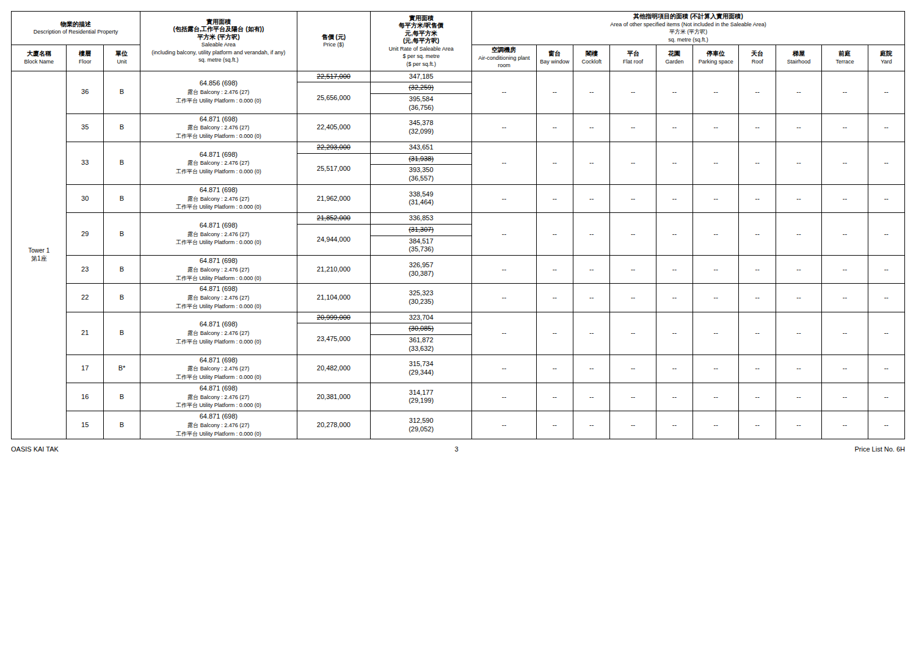| 物業的描述 Description of Residential Property | 實用面積 (包括露台,工作平台及陽台 (如有)) 平方米 (平方呎) Saleable Area (including balcony, utility platform and verandah, if any) sq. metre (sq.ft.) | 售價 (元) Price ($) | 實用面積 每平方米/呎售價 元,每平方米 (元,每平方呎) Unit Rate of Saleable Area $ per sq. metre ($ per sq.ft.) | 其他指明項目的面積 (不計算入實用面積) Area of other specified items (Not included in the Saleable Area) 平方米 (平方呎) sq. metre (sq.ft.) |
| --- | --- | --- | --- | --- |
| 大廈名稱 Block Name | 樓層 Floor | 單位 Unit | 空調機房 Air-conditioning plant room | 窗台 Bay window | 閣樓 Cockloft | 平台 Flat roof | 花園 Garden | 停車位 Parking space | 天台 Roof | 梯屋 Stairhood | 前庭 Terrace | 庭院 Yard |
| Tower 1 第1座 | 36 | B | 64.856 (698) 露台 Balcony : 2.476 (27) 工作平台 Utility Platform : 0.000 (0) | 22,517,000 | 347,185 | -- | -- | -- | -- | -- | -- | -- | -- | -- | -- |
| 25,656,000 | (32,259) |
| 395,584 (36,756) |
| 35 | B | 64.871 (698) 露台 Balcony : 2.476 (27) 工作平台 Utility Platform : 0.000 (0) | 22,405,000 | 345,378 (32,099) | -- | -- | -- | -- | -- | -- | -- | -- | -- | -- |
| 33 | B | 64.871 (698) 露台 Balcony : 2.476 (27) 工作平台 Utility Platform : 0.000 (0) | 22,293,000 | 343,651 | -- | -- | -- | -- | -- | -- | -- | -- | -- | -- |
| 25,517,000 | (31,938) |
| 393,350 (36,557) |
| 30 | B | 64.871 (698) 露台 Balcony : 2.476 (27) 工作平台 Utility Platform : 0.000 (0) | 21,962,000 | 338,549 (31,464) | -- | -- | -- | -- | -- | -- | -- | -- | -- | -- |
| 29 | B | 64.871 (698) 露台 Balcony : 2.476 (27) 工作平台 Utility Platform : 0.000 (0) | 21,852,000 | 336,853 | -- | -- | -- | -- | -- | -- | -- | -- | -- | -- |
| 24,944,000 | (31,307) |
| 384,517 (35,736) |
| 23 | B | 64.871 (698) 露台 Balcony : 2.476 (27) 工作平台 Utility Platform : 0.000 (0) | 21,210,000 | 326,957 (30,387) | -- | -- | -- | -- | -- | -- | -- | -- | -- | -- |
| 22 | B | 64.871 (698) 露台 Balcony : 2.476 (27) 工作平台 Utility Platform : 0.000 (0) | 21,104,000 | 325,323 (30,235) | -- | -- | -- | -- | -- | -- | -- | -- | -- | -- |
| 21 | B | 64.871 (698) 露台 Balcony : 2.476 (27) 工作平台 Utility Platform : 0.000 (0) | 20,999,000 | 323,704 | -- | -- | -- | -- | -- | -- | -- | -- | -- | -- |
| 23,475,000 | (30,085) |
| 361,872 (33,632) |
| 17 | B* | 64.871 (698) 露台 Balcony : 2.476 (27) 工作平台 Utility Platform : 0.000 (0) | 20,482,000 | 315,734 (29,344) | -- | -- | -- | -- | -- | -- | -- | -- | -- | -- |
| 16 | B | 64.871 (698) 露台 Balcony : 2.476 (27) 工作平台 Utility Platform : 0.000 (0) | 20,381,000 | 314,177 (29,199) | -- | -- | -- | -- | -- | -- | -- | -- | -- | -- |
| 15 | B | 64.871 (698) 露台 Balcony : 2.476 (27) 工作平台 Utility Platform : 0.000 (0) | 20,278,000 | 312,590 (29,052) | -- | -- | -- | -- | -- | -- | -- | -- | -- | -- |
OASIS KAI TAK
3
Price List No. 6H